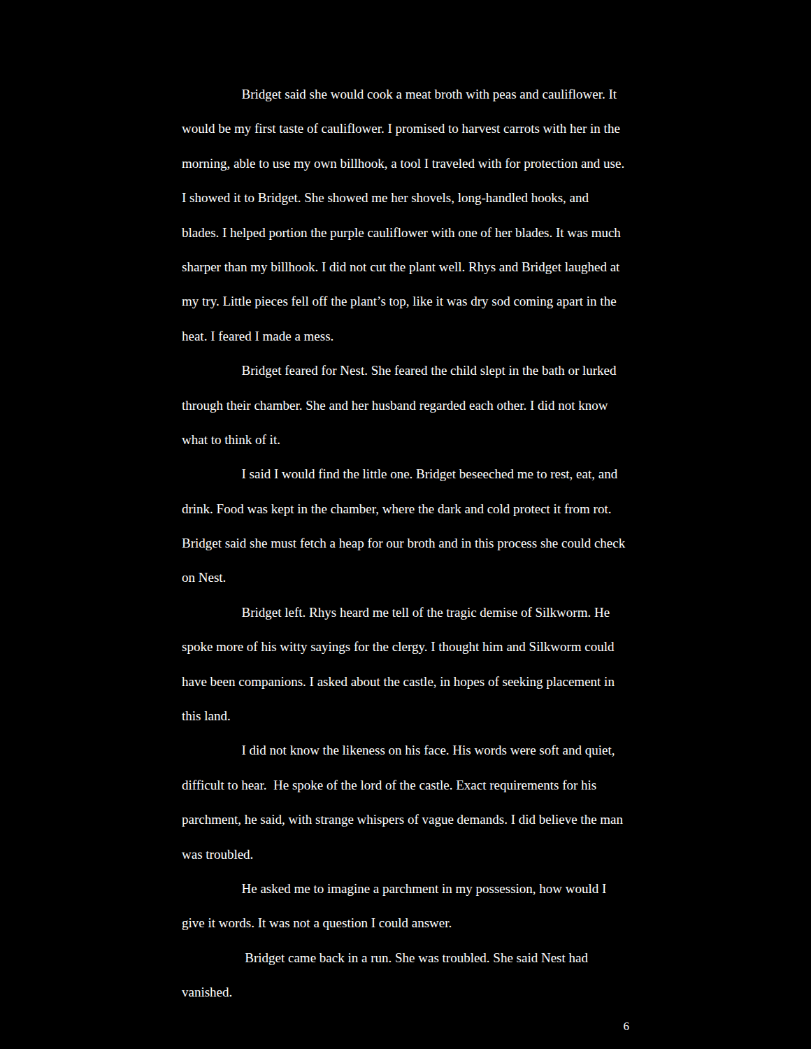Bridget said she would cook a meat broth with peas and cauliflower. It would be my first taste of cauliflower. I promised to harvest carrots with her in the morning, able to use my own billhook, a tool I traveled with for protection and use. I showed it to Bridget. She showed me her shovels, long-handled hooks, and blades. I helped portion the purple cauliflower with one of her blades. It was much sharper than my billhook. I did not cut the plant well. Rhys and Bridget laughed at my try. Little pieces fell off the plant’s top, like it was dry sod coming apart in the heat. I feared I made a mess.
Bridget feared for Nest. She feared the child slept in the bath or lurked through their chamber. She and her husband regarded each other. I did not know what to think of it.
I said I would find the little one. Bridget beseeched me to rest, eat, and drink. Food was kept in the chamber, where the dark and cold protect it from rot. Bridget said she must fetch a heap for our broth and in this process she could check on Nest.
Bridget left. Rhys heard me tell of the tragic demise of Silkworm. He spoke more of his witty sayings for the clergy. I thought him and Silkworm could have been companions. I asked about the castle, in hopes of seeking placement in this land.
I did not know the likeness on his face. His words were soft and quiet, difficult to hear. He spoke of the lord of the castle. Exact requirements for his parchment, he said, with strange whispers of vague demands. I did believe the man was troubled.
He asked me to imagine a parchment in my possession, how would I give it words. It was not a question I could answer.
Bridget came back in a run. She was troubled. She said Nest had vanished.
6